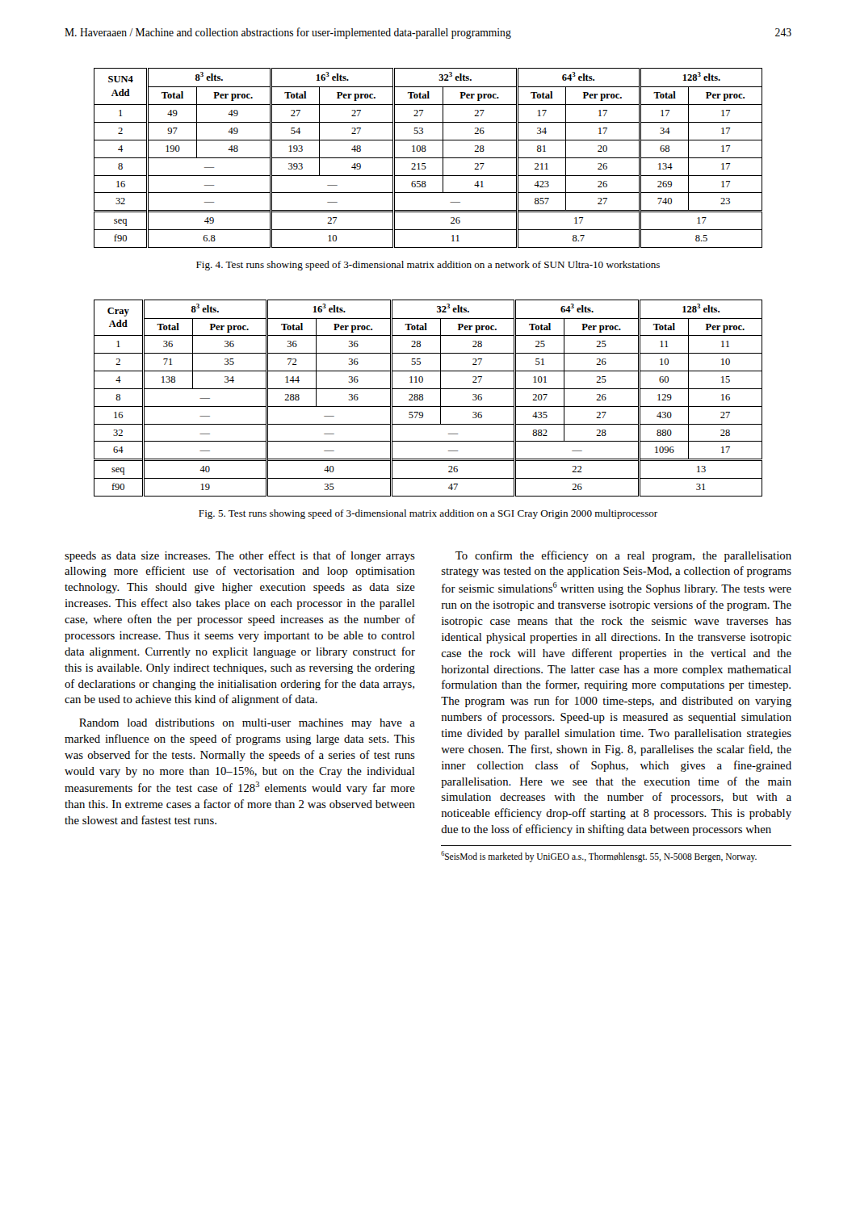M. Haveraaen / Machine and collection abstractions for user-implemented data-parallel programming 243
| SUN4 Add | 8 3 elts. | 16 3 elts. | 32 3 elts. | 64 3 elts. | 128 3 elts. |
| --- | --- | --- | --- | --- | --- |
| Total | Per proc. | Total | Per proc. | Total | Per proc. | Total | Per proc. | Total | Per proc. |
| 1 | 49 | 49 | 27 | 27 | 27 | 27 | 17 | 17 | 17 | 17 |
| 2 | 97 | 49 | 54 | 27 | 53 | 26 | 34 | 17 | 34 | 17 |
| 4 | 190 | 48 | 193 | 48 | 108 | 28 | 81 | 20 | 68 | 17 |
| 8 | — | 393 | 49 | 215 | 27 | 211 | 26 | 134 | 17 |
| 16 | — | — | 658 | 41 | 423 | 26 | 269 | 17 |
| 32 | — | — | — | 857 | 27 | 740 | 23 |
| seq | 49 | 27 | 26 | 17 | 17 |
| f90 | 6.8 | 10 | 11 | 8.7 | 8.5 |
Fig. 4. Test runs showing speed of 3-dimensional matrix addition on a network of SUN Ultra-10 workstations
| Cray Add | 8 3 elts. | 16 3 elts. | 32 3 elts. | 64 3 elts. | 128 3 elts. |
| --- | --- | --- | --- | --- | --- |
| Total | Per proc. | Total | Per proc. | Total | Per proc. | Total | Per proc. | Total | Per proc. |
| 1 | 36 | 36 | 36 | 36 | 28 | 28 | 25 | 25 | 11 | 11 |
| 2 | 71 | 35 | 72 | 36 | 55 | 27 | 51 | 26 | 10 | 10 |
| 4 | 138 | 34 | 144 | 36 | 110 | 27 | 101 | 25 | 60 | 15 |
| 8 | — | 288 | 36 | 288 | 36 | 207 | 26 | 129 | 16 |
| 16 | — | — | 579 | 36 | 435 | 27 | 430 | 27 |
| 32 | — | — | — | 882 | 28 | 880 | 28 |
| 64 | — | — | — | — | 1096 | 17 |
| seq | 40 | 40 | 26 | 22 | 13 |
| f90 | 19 | 35 | 47 | 26 | 31 |
Fig. 5. Test runs showing speed of 3-dimensional matrix addition on a SGI Cray Origin 2000 multiprocessor
speeds as data size increases. The other effect is that of longer arrays allowing more efficient use of vectorisation and loop optimisation technology. This should give higher execution speeds as data size increases. This effect also takes place on each processor in the parallel case, where often the per processor speed increases as the number of processors increase. Thus it seems very important to be able to control data alignment. Currently no explicit language or library construct for this is available. Only indirect techniques, such as reversing the ordering of declarations or changing the initialisation ordering for the data arrays, can be used to achieve this kind of alignment of data.
Random load distributions on multi-user machines may have a marked influence on the speed of programs using large data sets. This was observed for the tests. Normally the speeds of a series of test runs would vary by no more than 10–15%, but on the Cray the individual measurements for the test case of 1283 elements would vary far more than this. In extreme cases a factor of more than 2 was observed between the slowest and fastest test runs.
To confirm the efficiency on a real program, the parallelisation strategy was tested on the application Seis-Mod, a collection of programs for seismic simulations6 written using the Sophus library. The tests were run on the isotropic and transverse isotropic versions of the program. The isotropic case means that the rock the seismic wave traverses has identical physical properties in all directions. In the transverse isotropic case the rock will have different properties in the vertical and the horizontal directions. The latter case has a more complex mathematical formulation than the former, requiring more computations per timestep. The program was run for 1000 time-steps, and distributed on varying numbers of processors. Speed-up is measured as sequential simulation time divided by parallel simulation time. Two parallelisation strategies were chosen. The first, shown in Fig. 8, parallelises the scalar field, the inner collection class of Sophus, which gives a fine-grained parallelisation. Here we see that the execution time of the main simulation decreases with the number of processors, but with a noticeable efficiency drop-off starting at 8 processors. This is probably due to the loss of efficiency in shifting data between processors when
6SeisMod is marketed by UniGEO a.s., Thormøhlensgt. 55, N-5008 Bergen, Norway.